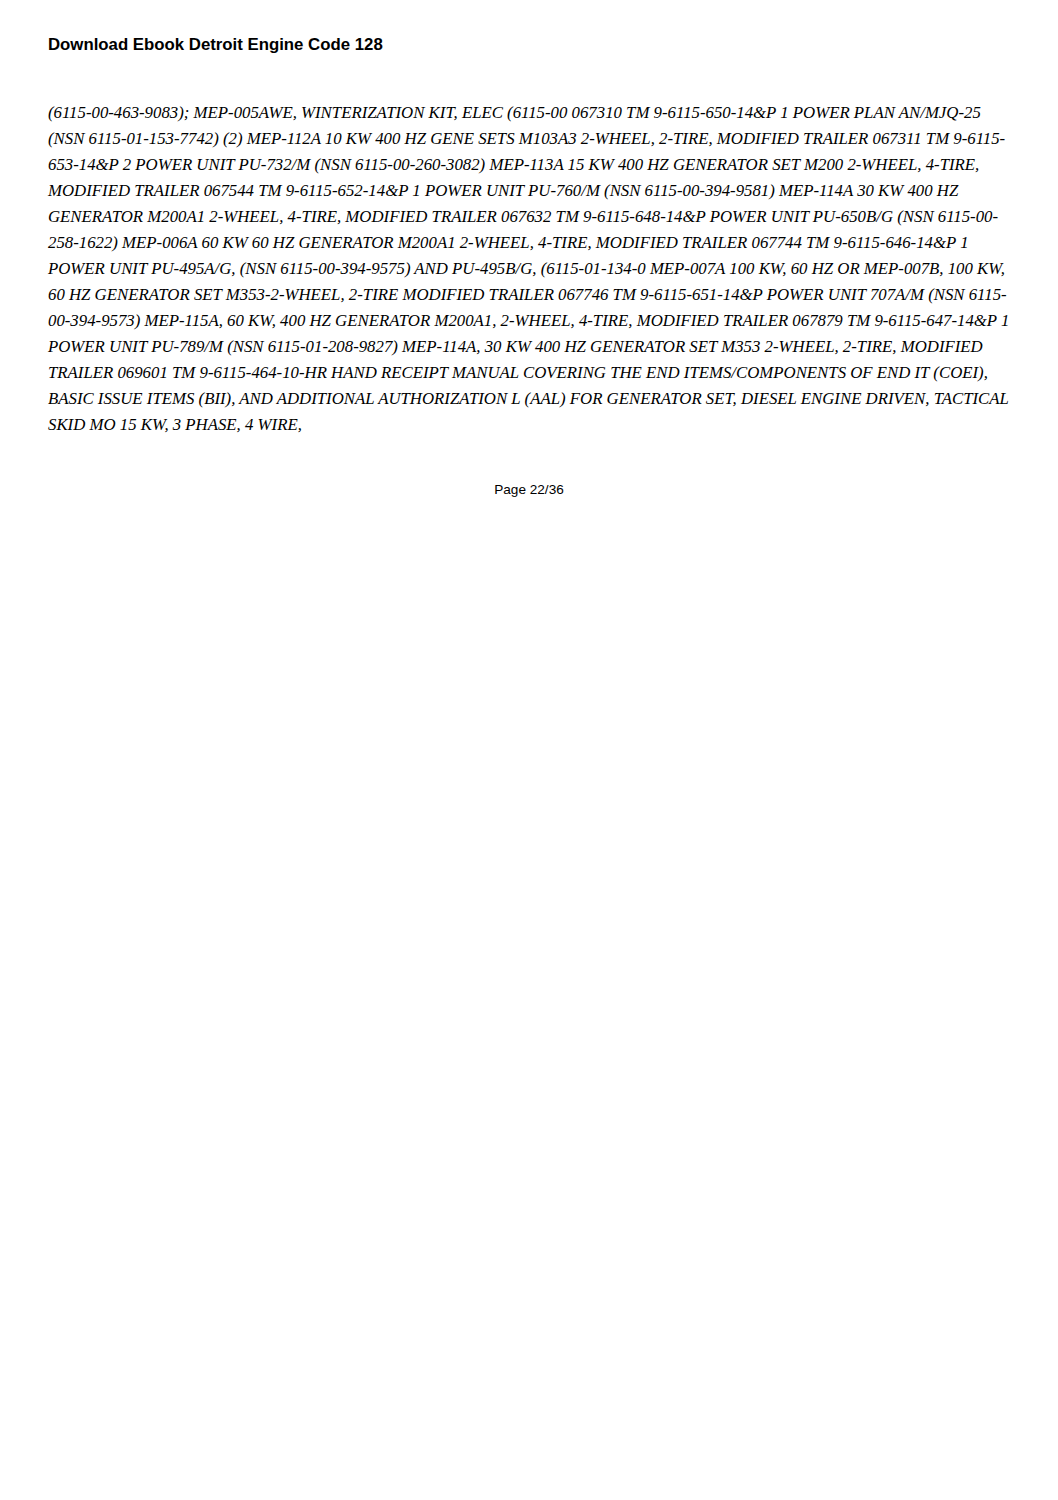Download Ebook Detroit Engine Code 128
(6115-00-463-9083); MEP-005AWE, WINTERIZATION KIT, ELEC (6115-00 067310 TM 9-6115-650-14&P 1 POWER PLAN AN/MJQ-25 (NSN 6115-01-153-7742) (2) MEP-112A 10 KW 400 HZ GENE SETS M103A3 2-WHEEL, 2-TIRE, MODIFIED TRAILER 067311 TM 9-6115-653-14&P 2 POWER UNIT PU-732/M (NSN 6115-00-260-3082) MEP-113A 15 KW 400 HZ GENERATOR SET M200 2-WHEEL, 4-TIRE, MODIFIED TRAILER 067544 TM 9-6115-652-14&P 1 POWER UNIT PU-760/M (NSN 6115-00-394-9581) MEP-114A 30 KW 400 HZ GENERATOR M200A1 2-WHEEL, 4-TIRE, MODIFIED TRAILER 067632 TM 9-6115-648-14&P POWER UNIT PU-650B/G (NSN 6115-00-258-1622) MEP-006A 60 KW 60 HZ GENERATOR M200A1 2-WHEEL, 4-TIRE, MODIFIED TRAILER 067744 TM 9-6115-646-14&P 1 POWER UNIT PU-495A/G, (NSN 6115-00-394-9575) AND PU-495B/G, (6115-01-134-0 MEP-007A 100 KW, 60 HZ OR MEP-007B, 100 KW, 60 HZ GENERATOR SET M353-2-WHEEL, 2-TIRE MODIFIED TRAILER 067746 TM 9-6115-651-14&P POWER UNIT 707A/M (NSN 6115-00-394-9573) MEP-115A, 60 KW, 400 HZ GENERATOR M200A1, 2-WHEEL, 4-TIRE, MODIFIED TRAILER 067879 TM 9-6115-647-14&P 1 POWER UNIT PU-789/M (NSN 6115-01-208-9827) MEP-114A, 30 KW 400 HZ GENERATOR SET M353 2-WHEEL, 2-TIRE, MODIFIED TRAILER 069601 TM 9-6115-464-10-HR HAND RECEIPT MANUAL COVERING THE END ITEMS/COMPONENTS OF END IT (COEI), BASIC ISSUE ITEMS (BII), AND ADDITIONAL AUTHORIZATION L (AAL) FOR GENERATOR SET, DIESEL ENGINE DRIVEN, TACTICAL SKID MO 15 KW, 3 PHASE, 4 WIRE,
Page 22/36